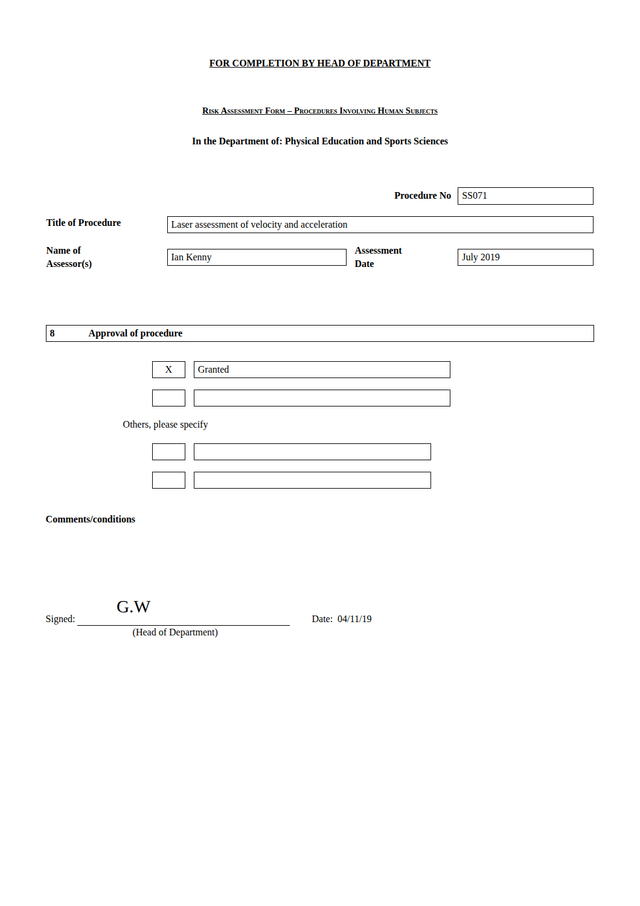FOR COMPLETION BY HEAD OF DEPARTMENT
Risk Assessment Form – Procedures Involving Human Subjects
In the Department of: Physical Education and Sports Sciences
| | Procedure No | SS071 |
| Title of Procedure | Laser assessment of velocity and acceleration |
| Name of Assessor(s) | Ian Kenny | Assessment Date | July 2019 |
8 Approval of procedure
| X | | Granted |
Others, please specify
Comments/conditions
G.W  
Signed: Date: 04/11/19
(Head of Department)